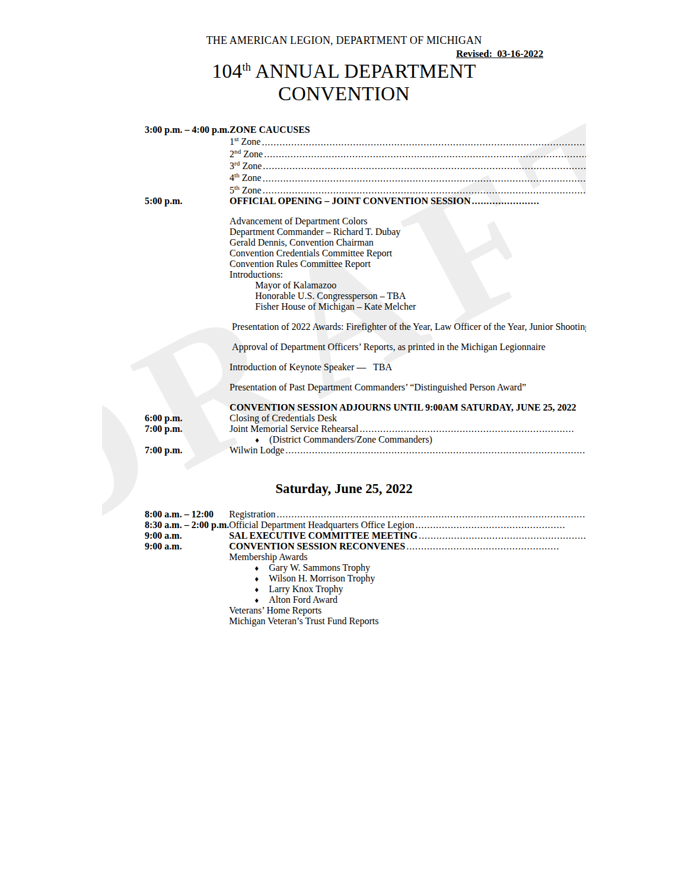DRAFT
THE AMERICAN LEGION, DEPARTMENT OF MICHIGAN
Revised: 03-16-2022
104th ANNUAL DEPARTMENT CONVENTION
| 3:00 p.m. – 4:00 p.m. | ZONE CAUCUSES 1 st Zone .......................................................................................................................... Prairies Room IV 2 nd Zone .......................................................................................................................... Glens Room III 3 rd Zone .......................................................................................................................... Prairies Room V 4 th Zone .......................................................................................................................... Meadows Room 5 th Zone .......................................................................................................................... Arcadia Ballroom I |
| 5:00 p.m. | OFFICIAL OPENING – JOINT CONVENTION SESSION ....................... Arcadia Ballroom I & II Advancement of Department Colors Department Commander – Richard T. Dubay Gerald Dennis, Convention Chairman Convention Credentials Committee Report Convention Rules Committee Report Introductions: Mayor of Kalamazoo Honorable U.S. Congressperson – TBA Fisher House of Michigan – Kate Melcher Presentation of 2022 Awards: Firefighter of the Year, Law Officer of the Year, Junior Shooting Sports Approval of Department Officers’ Reports, as printed in the Michigan Legionnaire Introduction of Keynote Speaker — TBA Presentation of Past Department Commanders’ “Distinguished Person Award” CONVENTION SESSION ADJOURNS UNTIL 9:00AM SATURDAY, JUNE 25, 2022 |
| 6:00 p.m. | Closing of Credentials Desk |
| 7:00 p.m. | Joint Memorial Service Rehearsal ......................................................................... Arcadia Ballroom I & II (District Commanders/Zone Commanders) |
| 7:00 p.m. | Wilwin Lodge ..................................................................................................................... Stone Theater |
Saturday, June 25, 2022
| 8:00 a.m. – 12:00 | Registration ................................................................................................................. Lower Plaza Level |
| 8:30 a.m. – 2:00 p.m. | Official Department Headquarters Office Legion ................................................... Gilmore Board Room |
| 9:00 a.m. | SAL EXECUTIVE COMMITTEE MEETING .......................................................... Meadows Room |
| 9:00 a.m. | CONVENTION SESSION RECONVENES .................................................... Arcadia Ballroom I & II Membership Awards Gary W. Sammons Trophy Wilson H. Morrison Trophy Larry Knox Trophy Alton Ford Award Veterans’ Home Reports Michigan Veteran’s Trust Fund Reports |